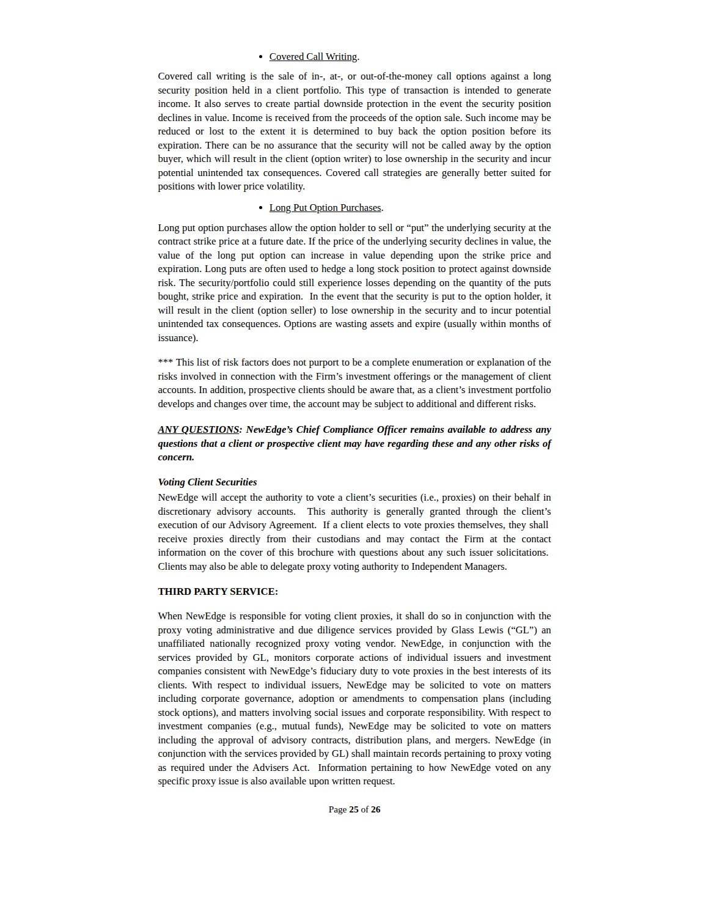Covered Call Writing.
Covered call writing is the sale of in-, at-, or out-of-the-money call options against a long security position held in a client portfolio. This type of transaction is intended to generate income. It also serves to create partial downside protection in the event the security position declines in value. Income is received from the proceeds of the option sale. Such income may be reduced or lost to the extent it is determined to buy back the option position before its expiration. There can be no assurance that the security will not be called away by the option buyer, which will result in the client (option writer) to lose ownership in the security and incur potential unintended tax consequences. Covered call strategies are generally better suited for positions with lower price volatility.
Long Put Option Purchases.
Long put option purchases allow the option holder to sell or “put” the underlying security at the contract strike price at a future date. If the price of the underlying security declines in value, the value of the long put option can increase in value depending upon the strike price and expiration. Long puts are often used to hedge a long stock position to protect against downside risk. The security/portfolio could still experience losses depending on the quantity of the puts bought, strike price and expiration. In the event that the security is put to the option holder, it will result in the client (option seller) to lose ownership in the security and to incur potential unintended tax consequences. Options are wasting assets and expire (usually within months of issuance).
*** This list of risk factors does not purport to be a complete enumeration or explanation of the risks involved in connection with the Firm’s investment offerings or the management of client accounts. In addition, prospective clients should be aware that, as a client’s investment portfolio develops and changes over time, the account may be subject to additional and different risks.
ANY QUESTIONS: NewEdge’s Chief Compliance Officer remains available to address any questions that a client or prospective client may have regarding these and any other risks of concern.
Voting Client Securities
NewEdge will accept the authority to vote a client’s securities (i.e., proxies) on their behalf in discretionary advisory accounts. This authority is generally granted through the client’s execution of our Advisory Agreement. If a client elects to vote proxies themselves, they shall receive proxies directly from their custodians and may contact the Firm at the contact information on the cover of this brochure with questions about any such issuer solicitations. Clients may also be able to delegate proxy voting authority to Independent Managers.
THIRD PARTY SERVICE:
When NewEdge is responsible for voting client proxies, it shall do so in conjunction with the proxy voting administrative and due diligence services provided by Glass Lewis (“GL”) an unaffiliated nationally recognized proxy voting vendor. NewEdge, in conjunction with the services provided by GL, monitors corporate actions of individual issuers and investment companies consistent with NewEdge’s fiduciary duty to vote proxies in the best interests of its clients. With respect to individual issuers, NewEdge may be solicited to vote on matters including corporate governance, adoption or amendments to compensation plans (including stock options), and matters involving social issues and corporate responsibility. With respect to investment companies (e.g., mutual funds), NewEdge may be solicited to vote on matters including the approval of advisory contracts, distribution plans, and mergers. NewEdge (in conjunction with the services provided by GL) shall maintain records pertaining to proxy voting as required under the Advisers Act. Information pertaining to how NewEdge voted on any specific proxy issue is also available upon written request.
Page 25 of 26